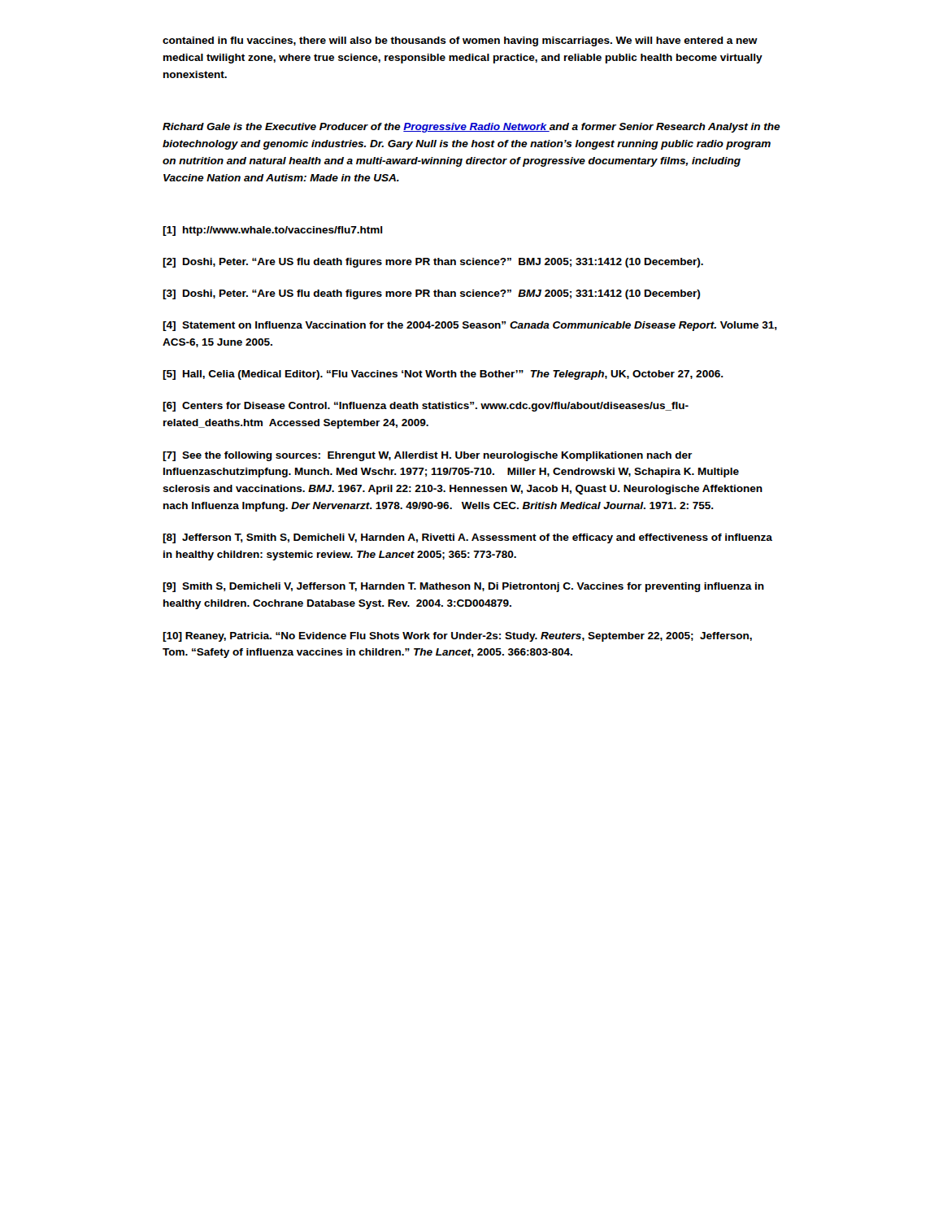contained in flu vaccines, there will also be thousands of women having miscarriages. We will have entered a new medical twilight zone, where true science, responsible medical practice, and reliable public health become virtually nonexistent.
Richard Gale is the Executive Producer of the Progressive Radio Network and a former Senior Research Analyst in the biotechnology and genomic industries. Dr. Gary Null is the host of the nation’s longest running public radio program on nutrition and natural health and a multi-award-winning director of progressive documentary films, including Vaccine Nation and Autism: Made in the USA.
[1] http://www.whale.to/vaccines/flu7.html
[2] Doshi, Peter. “Are US flu death figures more PR than science?” BMJ 2005; 331:1412 (10 December).
[3] Doshi, Peter. “Are US flu death figures more PR than science?” BMJ 2005; 331:1412 (10 December)
[4] Statement on Influenza Vaccination for the 2004-2005 Season” Canada Communicable Disease Report. Volume 31, ACS-6, 15 June 2005.
[5] Hall, Celia (Medical Editor). “Flu Vaccines ‘Not Worth the Bother’” The Telegraph, UK, October 27, 2006.
[6] Centers for Disease Control. “Influenza death statistics”. www.cdc.gov/flu/about/diseases/us_flu-related_deaths.htm Accessed September 24, 2009.
[7] See the following sources: Ehrengut W, Allerdist H. Uber neurologische Komplikationen nach der Influenzaschutzimpfung. Munch. Med Wschr. 1977; 119/705-710. Miller H, Cendrowski W, Schapira K. Multiple sclerosis and vaccinations. BMJ. 1967. April 22: 210-3. Hennessen W, Jacob H, Quast U. Neurologische Affektionen nach Influenza Impfung. Der Nervenarzt. 1978. 49/90-96. Wells CEC. British Medical Journal. 1971. 2: 755.
[8] Jefferson T, Smith S, Demicheli V, Harnden A, Rivetti A. Assessment of the efficacy and effectiveness of influenza in healthy children: systemic review. The Lancet 2005; 365: 773-780.
[9] Smith S, Demicheli V, Jefferson T, Harnden T. Matheson N, Di Pietrontonj C. Vaccines for preventing influenza in healthy children. Cochrane Database Syst. Rev. 2004. 3:CD004879.
[10] Reaney, Patricia. “No Evidence Flu Shots Work for Under-2s: Study. Reuters, September 22, 2005; Jefferson, Tom. “Safety of influenza vaccines in children.” The Lancet, 2005. 366:803-804.